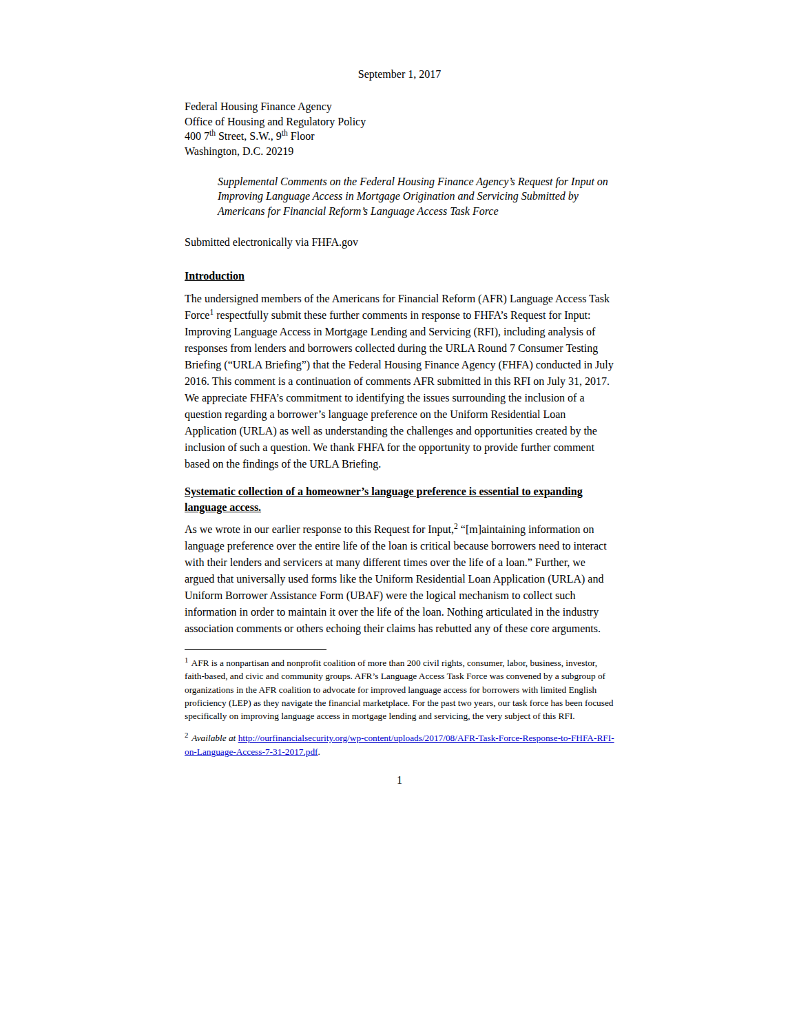September 1, 2017
Federal Housing Finance Agency
Office of Housing and Regulatory Policy
400 7th Street, S.W., 9th Floor
Washington, D.C. 20219
Supplemental Comments on the Federal Housing Finance Agency’s Request for Input on Improving Language Access in Mortgage Origination and Servicing Submitted by Americans for Financial Reform’s Language Access Task Force
Submitted electronically via FHFA.gov
Introduction
The undersigned members of the Americans for Financial Reform (AFR) Language Access Task Force1 respectfully submit these further comments in response to FHFA’s Request for Input: Improving Language Access in Mortgage Lending and Servicing (RFI), including analysis of responses from lenders and borrowers collected during the URLA Round 7 Consumer Testing Briefing (“URLA Briefing”) that the Federal Housing Finance Agency (FHFA) conducted in July 2016. This comment is a continuation of comments AFR submitted in this RFI on July 31, 2017. We appreciate FHFA’s commitment to identifying the issues surrounding the inclusion of a question regarding a borrower’s language preference on the Uniform Residential Loan Application (URLA) as well as understanding the challenges and opportunities created by the inclusion of such a question. We thank FHFA for the opportunity to provide further comment based on the findings of the URLA Briefing.
Systematic collection of a homeowner’s language preference is essential to expanding language access.
As we wrote in our earlier response to this Request for Input,2 “[m]aintaining information on language preference over the entire life of the loan is critical because borrowers need to interact with their lenders and servicers at many different times over the life of a loan.” Further, we argued that universally used forms like the Uniform Residential Loan Application (URLA) and Uniform Borrower Assistance Form (UBAF) were the logical mechanism to collect such information in order to maintain it over the life of the loan. Nothing articulated in the industry association comments or others echoing their claims has rebutted any of these core arguments.
1 AFR is a nonpartisan and nonprofit coalition of more than 200 civil rights, consumer, labor, business, investor, faith-based, and civic and community groups. AFR’s Language Access Task Force was convened by a subgroup of organizations in the AFR coalition to advocate for improved language access for borrowers with limited English proficiency (LEP) as they navigate the financial marketplace. For the past two years, our task force has been focused specifically on improving language access in mortgage lending and servicing, the very subject of this RFI.
2 Available at http://ourfinancialsecurity.org/wp-content/uploads/2017/08/AFR-Task-Force-Response-to-FHFA-RFI-on-Language-Access-7-31-2017.pdf.
1